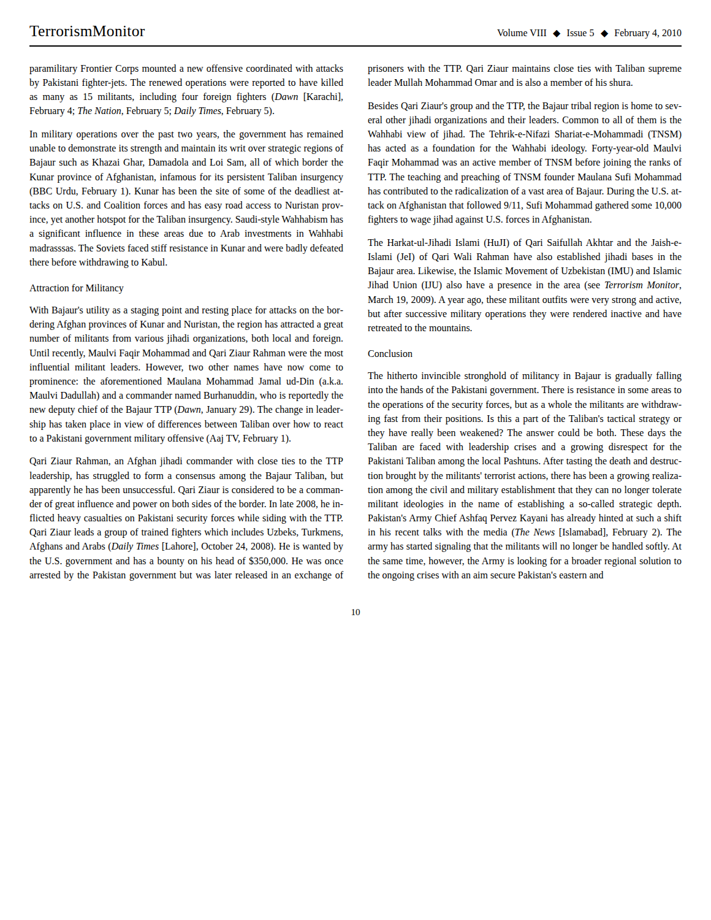Terrorism Monitor
Volume VIII ◆ Issue 5 ◆ February 4, 2010
paramilitary Frontier Corps mounted a new offensive coordinated with attacks by Pakistani fighter-jets. The renewed operations were reported to have killed as many as 15 militants, including four foreign fighters (Dawn [Karachi], February 4; The Nation, February 5; Daily Times, February 5).
In military operations over the past two years, the government has remained unable to demonstrate its strength and maintain its writ over strategic regions of Bajaur such as Khazai Ghar, Damadola and Loi Sam, all of which border the Kunar province of Afghanistan, infamous for its persistent Taliban insurgency (BBC Urdu, February 1). Kunar has been the site of some of the deadliest attacks on U.S. and Coalition forces and has easy road access to Nuristan province, yet another hotspot for the Taliban insurgency. Saudi-style Wahhabism has a significant influence in these areas due to Arab investments in Wahhabi madrasssas. The Soviets faced stiff resistance in Kunar and were badly defeated there before withdrawing to Kabul.
Attraction for Militancy
With Bajaur's utility as a staging point and resting place for attacks on the bordering Afghan provinces of Kunar and Nuristan, the region has attracted a great number of militants from various jihadi organizations, both local and foreign. Until recently, Maulvi Faqir Mohammad and Qari Ziaur Rahman were the most influential militant leaders. However, two other names have now come to prominence: the aforementioned Maulana Mohammad Jamal ud-Din (a.k.a. Maulvi Dadullah) and a commander named Burhanuddin, who is reportedly the new deputy chief of the Bajaur TTP (Dawn, January 29). The change in leadership has taken place in view of differences between Taliban over how to react to a Pakistani government military offensive (Aaj TV, February 1).
Qari Ziaur Rahman, an Afghan jihadi commander with close ties to the TTP leadership, has struggled to form a consensus among the Bajaur Taliban, but apparently he has been unsuccessful. Qari Ziaur is considered to be a commander of great influence and power on both sides of the border. In late 2008, he inflicted heavy casualties on Pakistani security forces while siding with the TTP. Qari Ziaur leads a group of trained fighters which includes Uzbeks, Turkmens, Afghans and Arabs (Daily Times [Lahore], October 24, 2008). He is wanted by the U.S. government and has a bounty on his head of $350,000. He was once arrested by the Pakistan government but was later released in an exchange of prisoners with the TTP. Qari Ziaur maintains close ties with Taliban supreme leader Mullah Mohammad Omar and is also a member of his shura.
Besides Qari Ziaur's group and the TTP, the Bajaur tribal region is home to several other jihadi organizations and their leaders. Common to all of them is the Wahhabi view of jihad. The Tehrik-e-Nifazi Shariat-e-Mohammadi (TNSM) has acted as a foundation for the Wahhabi ideology. Forty-year-old Maulvi Faqir Mohammad was an active member of TNSM before joining the ranks of TTP. The teaching and preaching of TNSM founder Maulana Sufi Mohammad has contributed to the radicalization of a vast area of Bajaur. During the U.S. attack on Afghanistan that followed 9/11, Sufi Mohammad gathered some 10,000 fighters to wage jihad against U.S. forces in Afghanistan.
The Harkat-ul-Jihadi Islami (HuJI) of Qari Saifullah Akhtar and the Jaish-e-Islami (JeI) of Qari Wali Rahman have also established jihadi bases in the Bajaur area. Likewise, the Islamic Movement of Uzbekistan (IMU) and Islamic Jihad Union (IJU) also have a presence in the area (see Terrorism Monitor, March 19, 2009). A year ago, these militant outfits were very strong and active, but after successive military operations they were rendered inactive and have retreated to the mountains.
Conclusion
The hitherto invincible stronghold of militancy in Bajaur is gradually falling into the hands of the Pakistani government. There is resistance in some areas to the operations of the security forces, but as a whole the militants are withdrawing fast from their positions. Is this a part of the Taliban's tactical strategy or they have really been weakened? The answer could be both. These days the Taliban are faced with leadership crises and a growing disrespect for the Pakistani Taliban among the local Pashtuns. After tasting the death and destruction brought by the militants' terrorist actions, there has been a growing realization among the civil and military establishment that they can no longer tolerate militant ideologies in the name of establishing a so-called strategic depth. Pakistan's Army Chief Ashfaq Pervez Kayani has already hinted at such a shift in his recent talks with the media (The News [Islamabad], February 2). The army has started signaling that the militants will no longer be handled softly. At the same time, however, the Army is looking for a broader regional solution to the ongoing crises with an aim secure Pakistan's eastern and
10